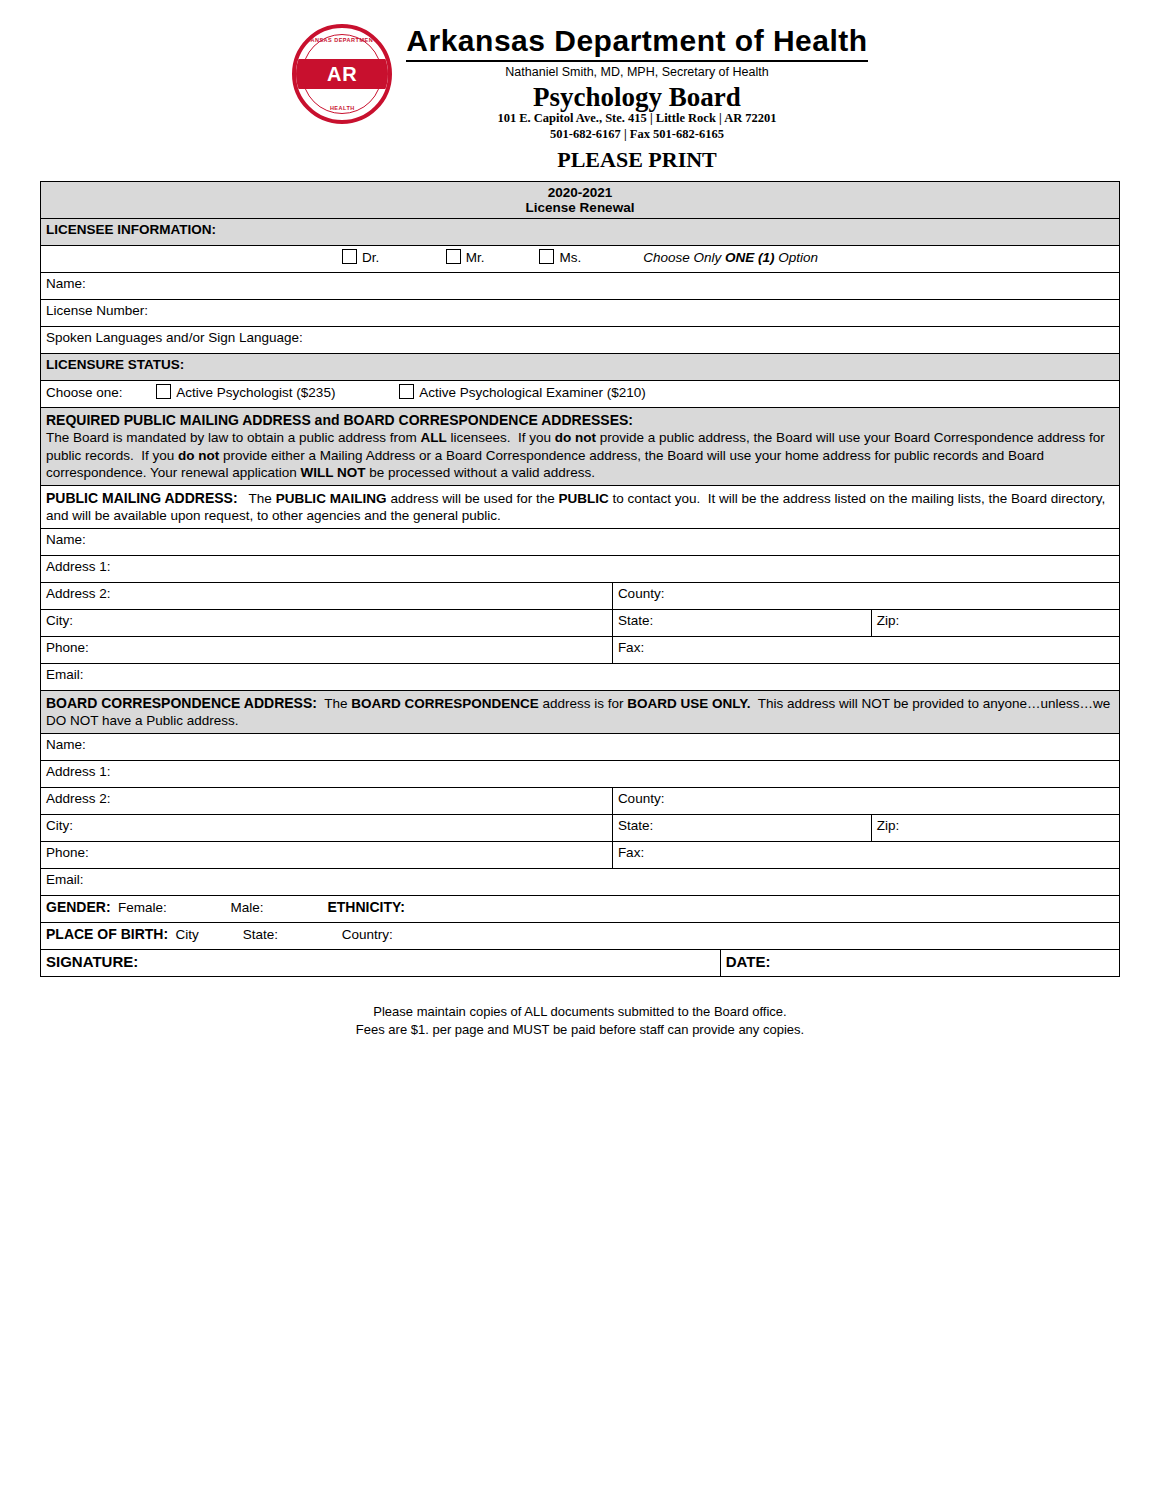ARKANSAS DEPARTMENT OF
AR
HEALTH
Arkansas Department of Health
Nathaniel Smith, MD, MPH, Secretary of Health
Psychology Board
101 E. Capitol Ave., Ste. 415 | Little Rock | AR 72201
501-682-6167 | Fax 501-682-6165
PLEASE PRINT
| 2020-2021 License Renewal |
| LICENSEE INFORMATION: |
| Dr. Mr. Ms. Choose Only ONE (1) Option |
| Name: |
| License Number: |
| Spoken Languages and/or Sign Language: |
| LICENSURE STATUS: |
| Choose one: Active Psychologist ($235) Active Psychological Examiner ($210) |
| REQUIRED PUBLIC MAILING ADDRESS and BOARD CORRESPONDENCE ADDRESSES: The Board is mandated by law to obtain a public address from ALL licensees. If you do not provide a public address, the Board will use your Board Correspondence address for public records. If you do not provide either a Mailing Address or a Board Correspondence address, the Board will use your home address for public records and Board correspondence. Your renewal application WILL NOT be processed without a valid address. |
| PUBLIC MAILING ADDRESS: The PUBLIC MAILING address will be used for the PUBLIC to contact you. It will be the address listed on the mailing lists, the Board directory, and will be available upon request, to other agencies and the general public. |
| Name: |
| Address 1: |
| Address 2: | County: |
| City: | State: | Zip: |
| Phone: | Fax: |
| Email: |
| BOARD CORRESPONDENCE ADDRESS: The BOARD CORRESPONDENCE address is for BOARD USE ONLY. This address will NOT be provided to anyone…unless…we DO NOT have a Public address. |
| Name: |
| Address 1: |
| Address 2: | County: |
| City: | State: | Zip: |
| Phone: | Fax: |
| Email: |
| GENDER: Female: Male: ETHNICITY: |
| PLACE OF BIRTH: City State: Country: |
| SIGNATURE: | DATE: |
Please maintain copies of ALL documents submitted to the Board office.
Fees are $1. per page and MUST be paid before staff can provide any copies.